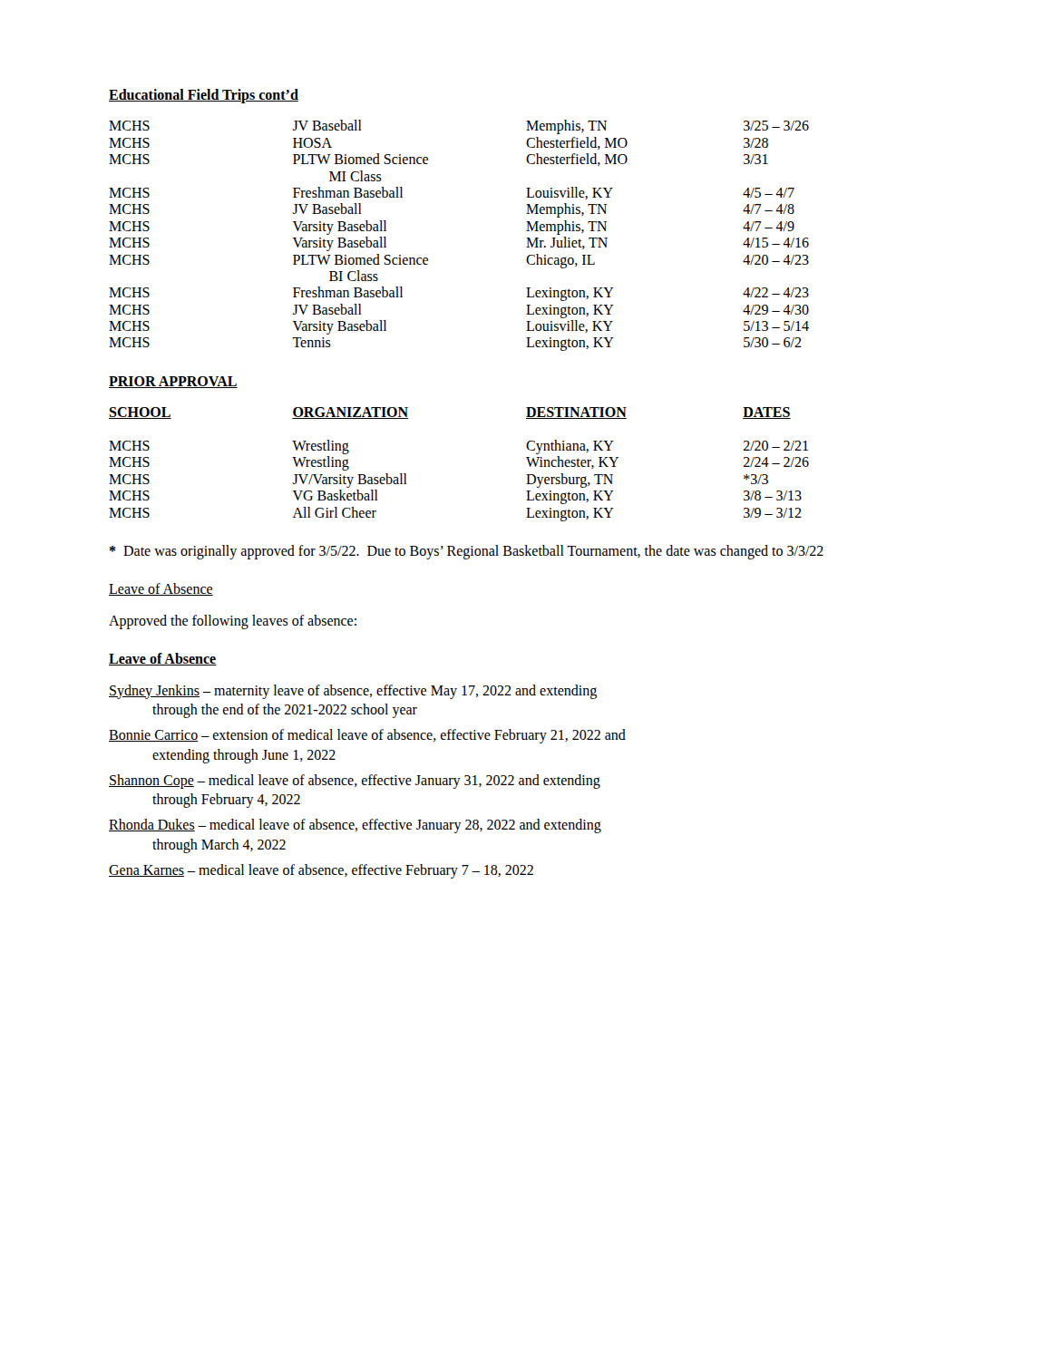Educational Field Trips cont’d
| MCHS | JV Baseball | Memphis, TN | 3/25 – 3/26 |
| MCHS | HOSA | Chesterfield, MO | 3/28 |
| MCHS | PLTW Biomed Science MI Class | Chesterfield, MO | 3/31 |
| MCHS | Freshman Baseball | Louisville, KY | 4/5 – 4/7 |
| MCHS | JV Baseball | Memphis, TN | 4/7 – 4/8 |
| MCHS | Varsity Baseball | Memphis, TN | 4/7 – 4/9 |
| MCHS | Varsity Baseball | Mr. Juliet, TN | 4/15 – 4/16 |
| MCHS | PLTW Biomed Science BI Class | Chicago, IL | 4/20 – 4/23 |
| MCHS | Freshman Baseball | Lexington, KY | 4/22 – 4/23 |
| MCHS | JV Baseball | Lexington, KY | 4/29 – 4/30 |
| MCHS | Varsity Baseball | Louisville, KY | 5/13 – 5/14 |
| MCHS | Tennis | Lexington, KY | 5/30 – 6/2 |
PRIOR APPROVAL
| SCHOOL | ORGANIZATION | DESTINATION | DATES |
| --- | --- | --- | --- |
| MCHS | Wrestling | Cynthiana, KY | 2/20 – 2/21 |
| MCHS | Wrestling | Winchester, KY | 2/24 – 2/26 |
| MCHS | JV/Varsity Baseball | Dyersburg, TN | *3/3 |
| MCHS | VG Basketball | Lexington, KY | 3/8 – 3/13 |
| MCHS | All Girl Cheer | Lexington, KY | 3/9 – 3/12 |
* Date was originally approved for 3/5/22. Due to Boys’ Regional Basketball Tournament, the date was changed to 3/3/22
Leave of Absence
Approved the following leaves of absence:
Leave of Absence
Sydney Jenkins – maternity leave of absence, effective May 17, 2022 and extending
through the end of the 2021-2022 school year
Bonnie Carrico – extension of medical leave of absence, effective February 21, 2022 and
extending through June 1, 2022
Shannon Cope – medical leave of absence, effective January 31, 2022 and extending
through February 4, 2022
Rhonda Dukes – medical leave of absence, effective January 28, 2022 and extending
through March 4, 2022
Gena Karnes – medical leave of absence, effective February 7 – 18, 2022